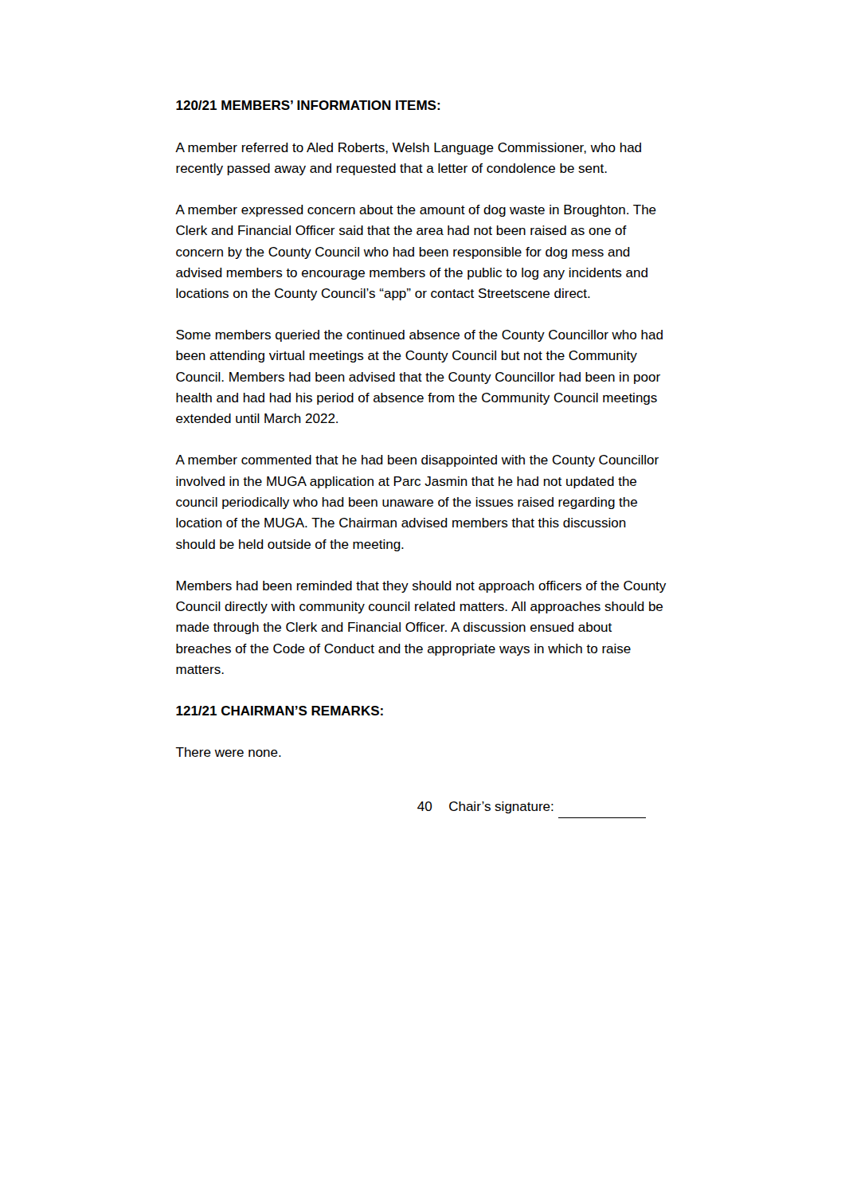120/21 MEMBERS’ INFORMATION ITEMS:
A member referred to Aled Roberts, Welsh Language Commissioner, who had recently passed away and requested that a letter of condolence be sent.
A member expressed concern about the amount of dog waste in Broughton. The Clerk and Financial Officer said that the area had not been raised as one of concern by the County Council who had been responsible for dog mess and advised members to encourage members of the public to log any incidents and locations on the County Council’s “app” or contact Streetscene direct.
Some members queried the continued absence of the County Councillor who had been attending virtual meetings at the County Council but not the Community Council. Members had been advised that the County Councillor had been in poor health and had had his period of absence from the Community Council meetings extended until March 2022.
A member commented that he had been disappointed with the County Councillor involved in the MUGA application at Parc Jasmin that he had not updated the council periodically who had been unaware of the issues raised regarding the location of the MUGA. The Chairman advised members that this discussion should be held outside of the meeting.
Members had been reminded that they should not approach officers of the County Council directly with community council related matters. All approaches should be made through the Clerk and Financial Officer. A discussion ensued about breaches of the Code of Conduct and the appropriate ways in which to raise matters.
121/21 CHAIRMAN’S REMARKS:
There were none.
40 Chair’s signature: